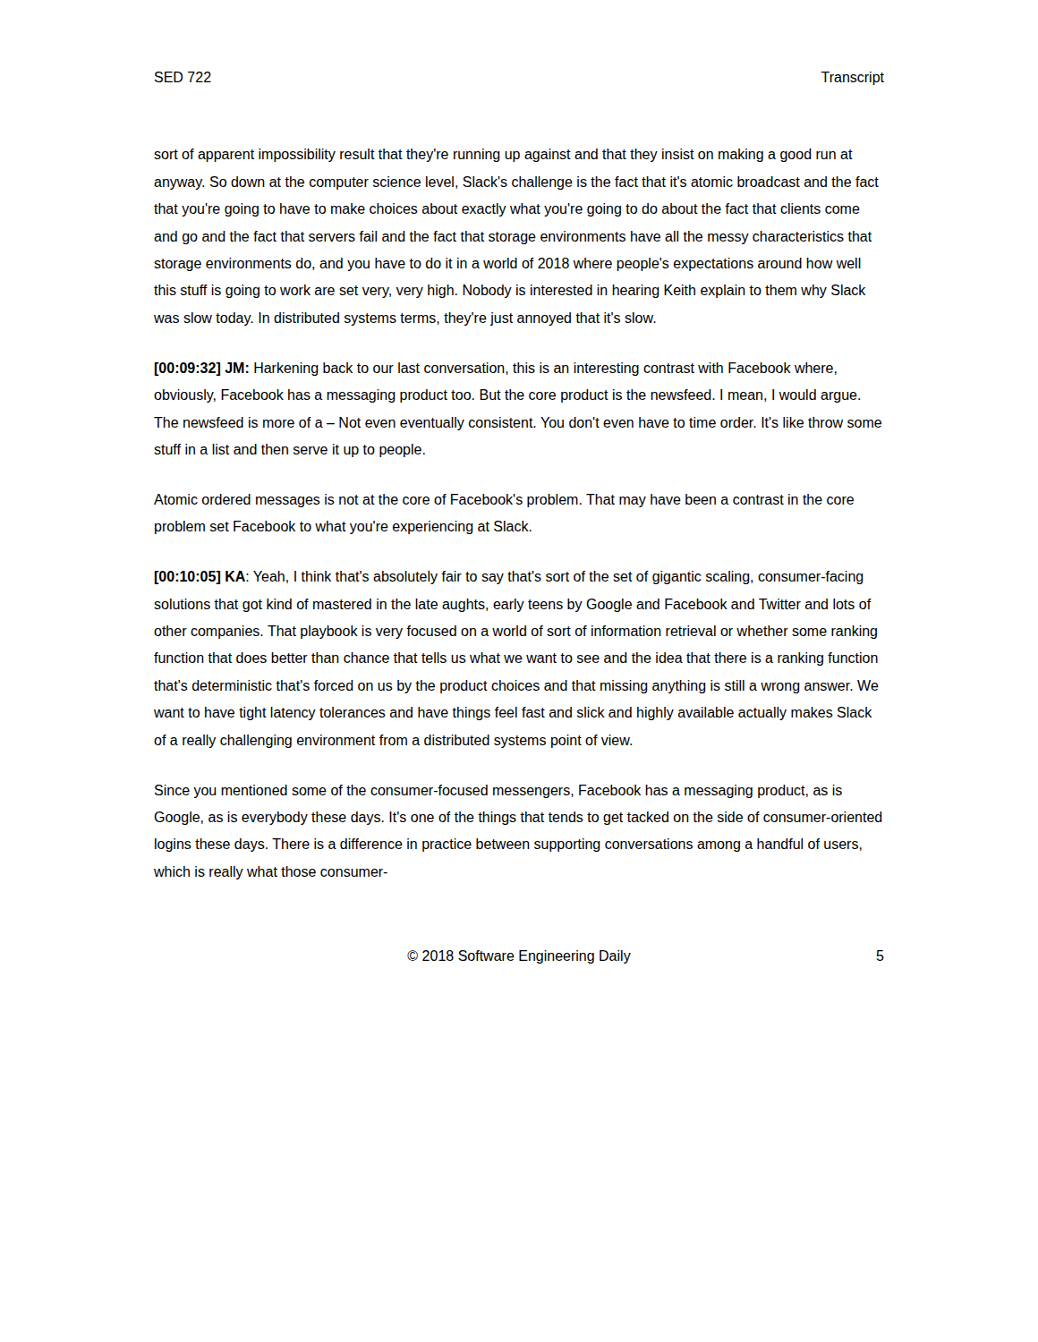SED 722 Transcript
sort of apparent impossibility result that they're running up against and that they insist on making a good run at anyway. So down at the computer science level, Slack's challenge is the fact that it's atomic broadcast and the fact that you're going to have to make choices about exactly what you're going to do about the fact that clients come and go and the fact that servers fail and the fact that storage environments have all the messy characteristics that storage environments do, and you have to do it in a world of 2018 where people's expectations around how well this stuff is going to work are set very, very high. Nobody is interested in hearing Keith explain to them why Slack was slow today. In distributed systems terms, they're just annoyed that it's slow.
[00:09:32] JM: Harkening back to our last conversation, this is an interesting contrast with Facebook where, obviously, Facebook has a messaging product too. But the core product is the newsfeed. I mean, I would argue. The newsfeed is more of a – Not even eventually consistent. You don't even have to time order. It's like throw some stuff in a list and then serve it up to people.
Atomic ordered messages is not at the core of Facebook's problem. That may have been a contrast in the core problem set Facebook to what you're experiencing at Slack.
[00:10:05] KA: Yeah, I think that's absolutely fair to say that's sort of the set of gigantic scaling, consumer-facing solutions that got kind of mastered in the late aughts, early teens by Google and Facebook and Twitter and lots of other companies. That playbook is very focused on a world of sort of information retrieval or whether some ranking function that does better than chance that tells us what we want to see and the idea that there is a ranking function that's deterministic that's forced on us by the product choices and that missing anything is still a wrong answer. We want to have tight latency tolerances and have things feel fast and slick and highly available actually makes Slack of a really challenging environment from a distributed systems point of view.
Since you mentioned some of the consumer-focused messengers, Facebook has a messaging product, as is Google, as is everybody these days. It's one of the things that tends to get tacked on the side of consumer-oriented logins these days. There is a difference in practice between supporting conversations among a handful of users, which is really what those consumer-
© 2018 Software Engineering Daily 5